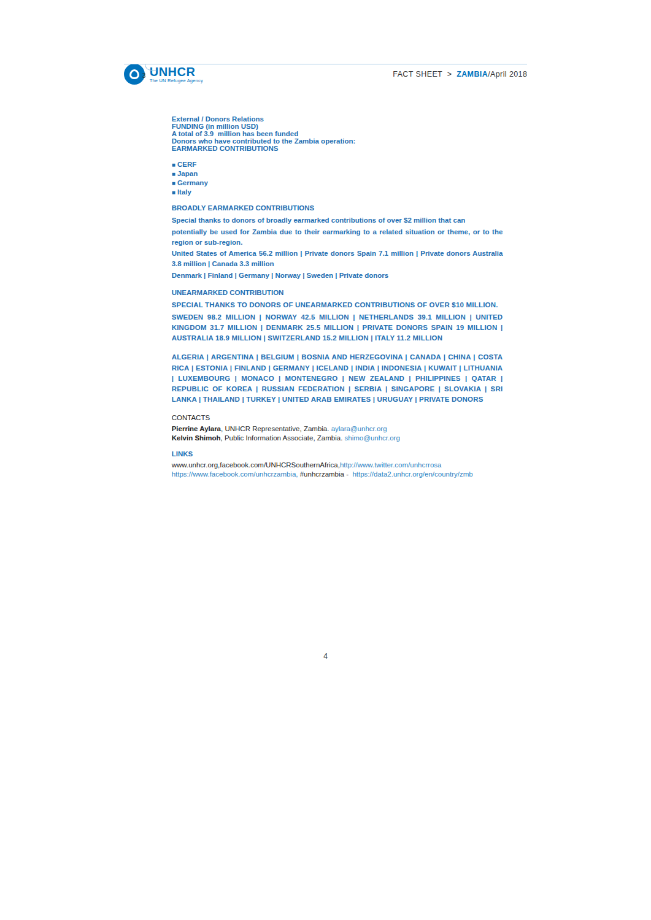UNHCR
The UN Refugee Agency
3
FACT SHEET > ZAMBIA/April 2018
External / Donors Relations
FUNDING (in million USD)
A total of 3.9 million has been funded
Donors who have contributed to the Zambia operation:
EARMARKED CONTRIBUTIONS
■ CERF
■ Japan
■ Germany
■ Italy
BROADLY EARMARKED CONTRIBUTIONS
Special thanks to donors of broadly earmarked contributions of over $2 million that can
potentially be used for Zambia due to their earmarking to a related situation or theme, or to the region or sub-region.
United States of America 56.2 million | Private donors Spain 7.1 million | Private donors Australia 3.8 million | Canada 3.3 million
Denmark | Finland | Germany | Norway | Sweden | Private donors
UNEARMARKED CONTRIBUTION
SPECIAL THANKS TO DONORS OF UNEARMARKED CONTRIBUTIONS OF OVER $10 MILLION.
SWEDEN 98.2 MILLION | NORWAY 42.5 MILLION | NETHERLANDS 39.1 MILLION | UNITED KINGDOM 31.7 MILLION | DENMARK 25.5 MILLION | PRIVATE DONORS SPAIN 19 MILLION | AUSTRALIA 18.9 MILLION | SWITZERLAND 15.2 MILLION | ITALY 11.2 MILLION
ALGERIA | ARGENTINA | BELGIUM | BOSNIA AND HERZEGOVINA | CANADA | CHINA | COSTA RICA | ESTONIA | FINLAND | GERMANY | ICELAND | INDIA | INDONESIA | KUWAIT | LITHUANIA | LUXEMBOURG | MONACO | MONTENEGRO | NEW ZEALAND | PHILIPPINES | QATAR | REPUBLIC OF KOREA | RUSSIAN FEDERATION | SERBIA | SINGAPORE | SLOVAKIA | SRI LANKA | THAILAND | TURKEY | UNITED ARAB EMIRATES | URUGUAY | PRIVATE DONORS
CONTACTS
Pierrine Aylara, UNHCR Representative, Zambia. aylara@unhcr.org
Kelvin Shimoh, Public Information Associate, Zambia. shimo@unhcr.org
LINKS
www.unhcr.org,facebook.com/UNHCRSouthernAfrica, http://www.twitter.com/unhcrrosa
https://www.facebook.com/unhcrzambia, #unhcrzambia - https://data2.unhcr.org/en/country/zmb
4